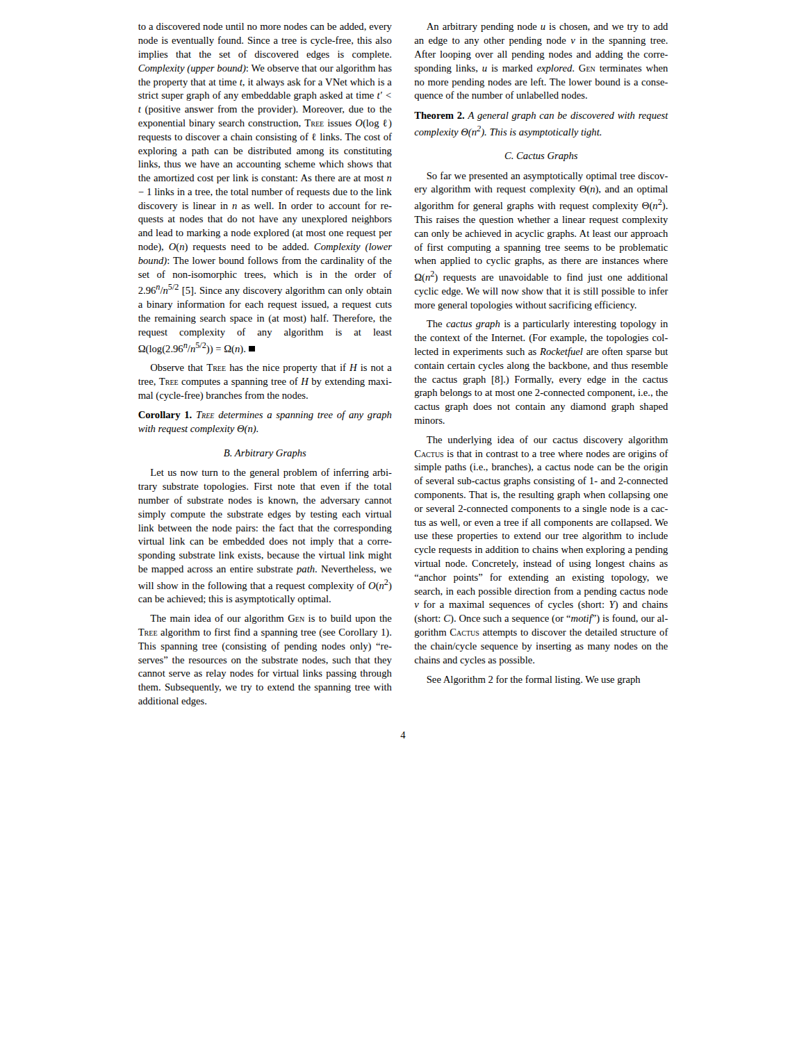to a discovered node until no more nodes can be added, every node is eventually found. Since a tree is cycle-free, this also implies that the set of discovered edges is complete. Complexity (upper bound): We observe that our algorithm has the property that at time t, it always ask for a VNet which is a strict super graph of any embeddable graph asked at time t′ < t (positive answer from the provider). Moreover, due to the exponential binary search construction, Tree issues O(log ℓ) requests to discover a chain consisting of ℓ links. The cost of exploring a path can be distributed among its constituting links, thus we have an accounting scheme which shows that the amortized cost per link is constant: As there are at most n − 1 links in a tree, the total number of requests due to the link discovery is linear in n as well. In order to account for requests at nodes that do not have any unexplored neighbors and lead to marking a node explored (at most one request per node), O(n) requests need to be added. Complexity (lower bound): The lower bound follows from the cardinality of the set of non-isomorphic trees, which is in the order of 2.96n/n5/2 [5]. Since any discovery algorithm can only obtain a binary information for each request issued, a request cuts the remaining search space in (at most) half. Therefore, the request complexity of any algorithm is at least Ω(log(2.96n/n5/2)) = Ω(n).
Observe that Tree has the nice property that if H is not a tree, Tree computes a spanning tree of H by extending maximal (cycle-free) branches from the nodes.
Corollary 1. Tree determines a spanning tree of any graph with request complexity Θ(n).
B. Arbitrary Graphs
Let us now turn to the general problem of inferring arbitrary substrate topologies. First note that even if the total number of substrate nodes is known, the adversary cannot simply compute the substrate edges by testing each virtual link between the node pairs: the fact that the corresponding virtual link can be embedded does not imply that a corresponding substrate link exists, because the virtual link might be mapped across an entire substrate path. Nevertheless, we will show in the following that a request complexity of O(n2) can be achieved; this is asymptotically optimal.
The main idea of our algorithm Gen is to build upon the Tree algorithm to first find a spanning tree (see Corollary 1). This spanning tree (consisting of pending nodes only) “reserves” the resources on the substrate nodes, such that they cannot serve as relay nodes for virtual links passing through them. Subsequently, we try to extend the spanning tree with additional edges.
An arbitrary pending node u is chosen, and we try to add an edge to any other pending node v in the spanning tree. After looping over all pending nodes and adding the corresponding links, u is marked explored. Gen terminates when no more pending nodes are left. The lower bound is a consequence of the number of unlabelled nodes.
Theorem 2. A general graph can be discovered with request complexity Θ(n2). This is asymptotically tight.
C. Cactus Graphs
So far we presented an asymptotically optimal tree discovery algorithm with request complexity Θ(n), and an optimal algorithm for general graphs with request complexity Θ(n2). This raises the question whether a linear request complexity can only be achieved in acyclic graphs. At least our approach of first computing a spanning tree seems to be problematic when applied to cyclic graphs, as there are instances where Ω(n2) requests are unavoidable to find just one additional cyclic edge. We will now show that it is still possible to infer more general topologies without sacrificing efficiency.
The cactus graph is a particularly interesting topology in the context of the Internet. (For example, the topologies collected in experiments such as Rocketfuel are often sparse but contain certain cycles along the backbone, and thus resemble the cactus graph [8].) Formally, every edge in the cactus graph belongs to at most one 2-connected component, i.e., the cactus graph does not contain any diamond graph shaped minors.
The underlying idea of our cactus discovery algorithm Cactus is that in contrast to a tree where nodes are origins of simple paths (i.e., branches), a cactus node can be the origin of several sub-cactus graphs consisting of 1- and 2-connected components. That is, the resulting graph when collapsing one or several 2-connected components to a single node is a cactus as well, or even a tree if all components are collapsed. We use these properties to extend our tree algorithm to include cycle requests in addition to chains when exploring a pending virtual node. Concretely, instead of using longest chains as “anchor points” for extending an existing topology, we search, in each possible direction from a pending cactus node v for a maximal sequences of cycles (short: Y) and chains (short: C). Once such a sequence (or “motif”) is found, our algorithm Cactus attempts to discover the detailed structure of the chain/cycle sequence by inserting as many nodes on the chains and cycles as possible.
See Algorithm 2 for the formal listing. We use graph
4